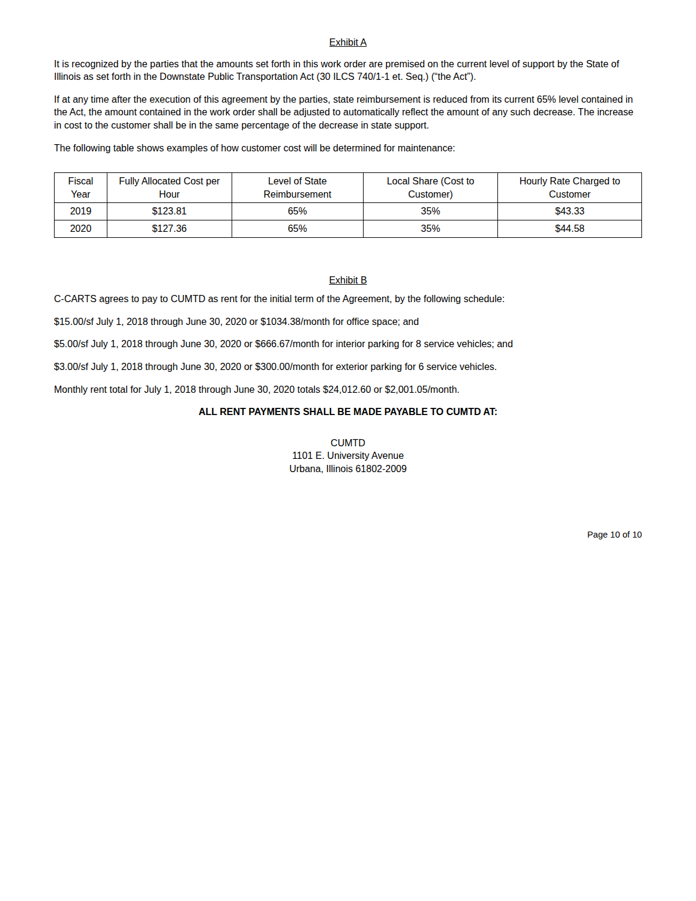Exhibit A
It is recognized by the parties that the amounts set forth in this work order are premised on the current level of support by the State of Illinois as set forth in the Downstate Public Transportation Act (30 ILCS 740/1-1 et. Seq.) (“the Act”).
If at any time after the execution of this agreement by the parties, state reimbursement is reduced from its current 65% level contained in the Act, the amount contained in the work order shall be adjusted to automatically reflect the amount of any such decrease. The increase in cost to the customer shall be in the same percentage of the decrease in state support.
The following table shows examples of how customer cost will be determined for maintenance:
| Fiscal Year | Fully Allocated Cost per Hour | Level of State Reimbursement | Local Share (Cost to Customer) | Hourly Rate Charged to Customer |
| --- | --- | --- | --- | --- |
| 2019 | $123.81 | 65% | 35% | $43.33 |
| 2020 | $127.36 | 65% | 35% | $44.58 |
Exhibit B
C-CARTS agrees to pay to CUMTD as rent for the initial term of the Agreement, by the following schedule:
$15.00/sf July 1, 2018 through June 30, 2020 or $1034.38/month for office space; and
$5.00/sf July 1, 2018 through June 30, 2020 or $666.67/month for interior parking for 8 service vehicles; and
$3.00/sf July 1, 2018 through June 30, 2020 or $300.00/month for exterior parking for 6 service vehicles.
Monthly rent total for July 1, 2018 through June 30, 2020 totals $24,012.60 or $2,001.05/month.
ALL RENT PAYMENTS SHALL BE MADE PAYABLE TO CUMTD AT:
CUMTD
1101 E. University Avenue
Urbana, Illinois 61802-2009
Page 10 of 10